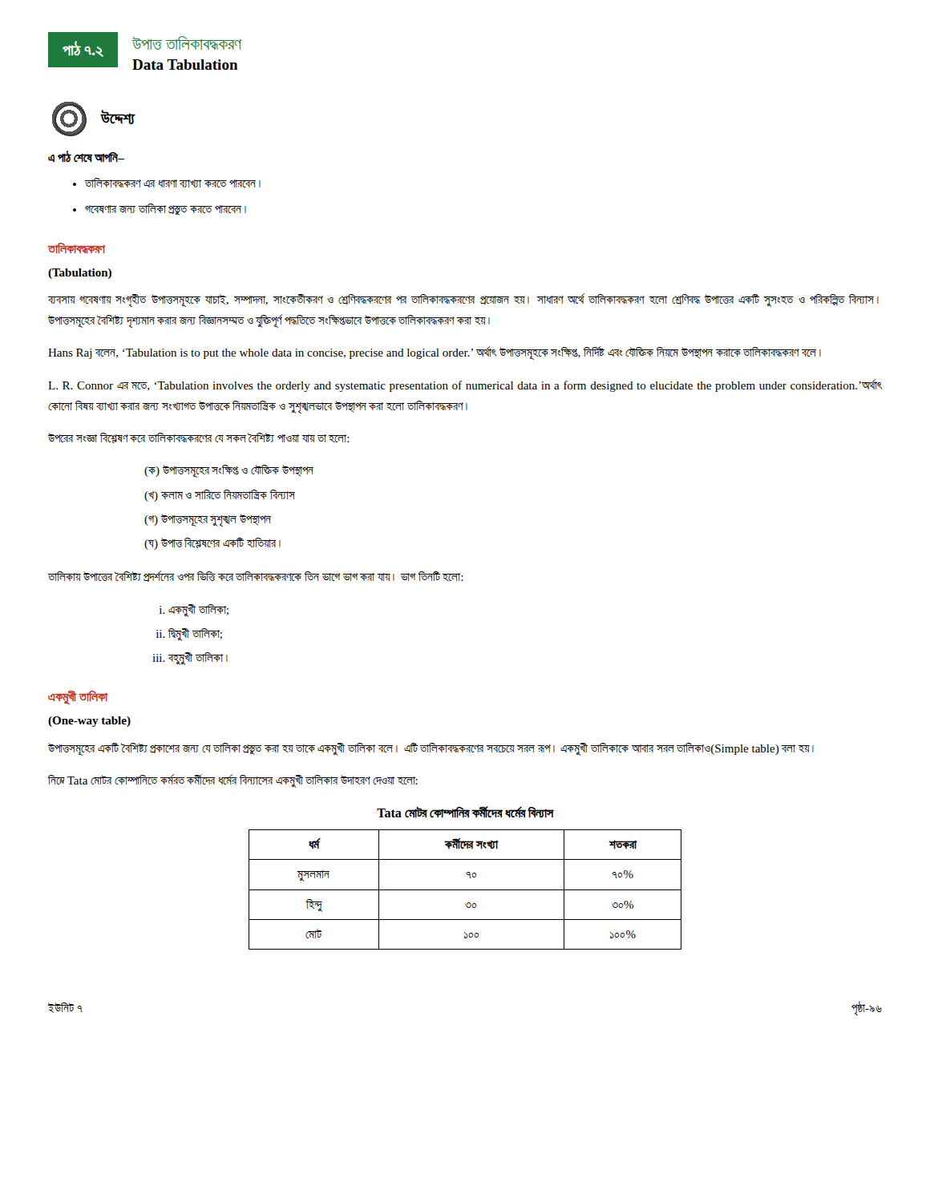পাঠ ৭.২
উপাত্ত তালিকাবদ্ধকরণ Data Tabulation
উদ্দেশ্য
এ পাঠ শেষে আপনি–
তালিকাবদ্ধকরণ এর ধারণা ব্যাখ্যা করতে পারবেন।
গবেষণার জন্য তালিকা প্রস্তুত করতে পারবেন।
তালিকাবদ্ধকরণ
(Tabulation)
ব্যবসায় গবেষণায় সংগৃহীত উপাত্তসমূহকে যাচাই, সম্পাদনা, সাংকেতীকরণ ও শ্রেণিবদ্ধকরণের পর তালিকাবদ্ধকরণের প্রয়োজন হয়। সাধারণ অর্থে তালিকাবদ্ধকরণ হলো শ্রেণিবদ্ধ উপাত্তের একটি সুসংহত ও পরিকল্পিত বিন্যাস। উপাত্তসমূহের বৈশিষ্ট্য দৃশ্যমান করার জন্য বিজ্ঞানসম্মত ও যুক্তিপূর্ণ পদ্ধতিতে সংক্ষিপ্তভাবে উপাত্তকে তালিকাবদ্ধকরণ করা হয়।
Hans Raj বলেন, ‘Tabulation is to put the whole data in concise, precise and logical order.’ অর্থাৎ উপাত্তসমূহকে সংক্ষিপ্ত, নির্দিষ্ট এবং যৌক্তিক নিয়মে উপস্থাপন করাকে তালিকাবদ্ধকরণ বলে।
L. R. Connor এর মতে, ‘Tabulation involves the orderly and systematic presentation of numerical data in a form designed to elucidate the problem under consideration.’অর্থাৎ কোনো বিষয় ব্যাখ্যা করার জন্য সংখ্যাগত উপাত্তকে নিয়মতান্ত্রিক ও সুশৃঙ্খলভাবে উপস্থাপন করা হলো তালিকাবদ্ধকরণ।
উপরের সংজ্ঞা বিশ্লেষণ করে তালিকাবদ্ধকরণের যে সকল বৈশিষ্ট্য পাওয়া যায় তা হলো:
(ক) উপাত্তসমূহের সংক্ষিপ্ত ও যৌক্তিক উপস্থাপন
(খ) কলাম ও সারিতে নিয়মতান্ত্রিক বিন্যাস
(গ) উপাত্তসমূহের সুশৃঙ্খল উপস্থাপন
(ঘ) উপাত্ত বিশ্লেষণের একটি হাতিয়ার।
তালিকায় উপাত্তের বৈশিষ্ট্য প্রদর্শনের ওপর ভিত্তি করে তালিকাবদ্ধকরণকে তিন ভাগে ভাগ করা যায়। ভাগ তিনটি হলো:
একমুখী তালিকা;
দ্বিমুখী তালিকা;
বহুমুখী তালিকা।
একমুখী তালিকা
(One-way table)
উপাত্তসমূহের একটি বৈশিষ্ট্য প্রকাশের জন্য যে তালিকা প্রস্তুত করা হয় তাকে একমুখী তালিকা বলে। এটি তালিকাবদ্ধকরণের সবচেয়ে সরল রূপ। একমুখী তালিকাকে আবার সরল তালিকাও(Simple table) বলা হয়।
নিম্নে Tata মোটর কোম্পানিতে কর্মরত কর্মীদের ধর্মের বিন্যাসের একমুখী তালিকার উদাহরণ দেওয়া হলো:
Tata মোটর কোম্পানির কর্মীদের ধর্মের বিন্যাস
| ধর্ম | কর্মীদের সংখ্যা | শতকরা |
| --- | --- | --- |
| মুসলমান | ৭০ | ৭০% |
| হিন্দু | ৩০ | ৩০% |
| মোট | ১০০ | ১০০% |
ইউনিট ৭ পৃষ্ঠা-৯৬